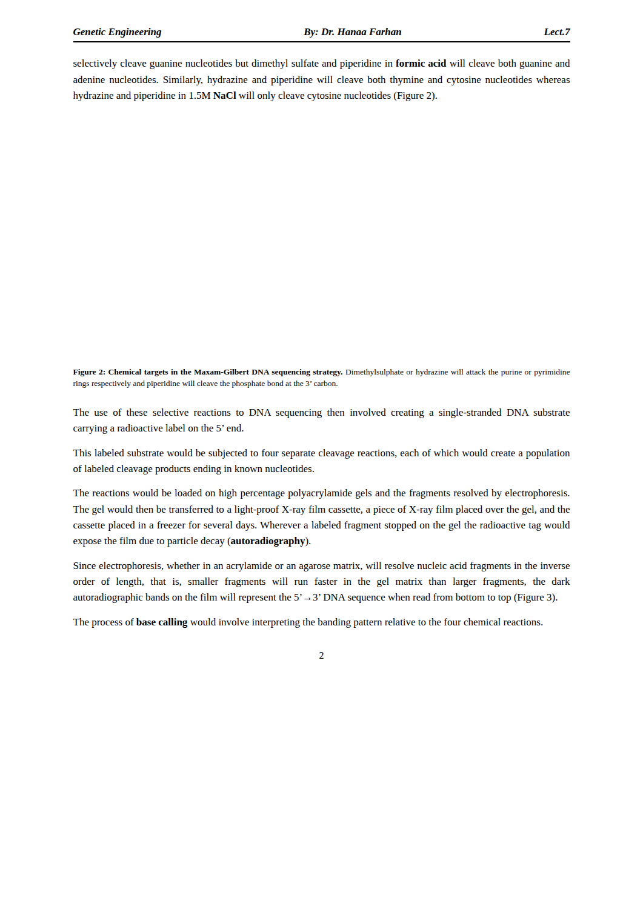Genetic Engineering
By: Dr. Hanaa Farhan
Lect.7
selectively cleave guanine nucleotides but dimethyl sulfate and piperidine in formic acid will cleave both guanine and adenine nucleotides. Similarly, hydrazine and piperidine will cleave both thymine and cytosine nucleotides whereas hydrazine and piperidine in 1.5M NaCl will only cleave cytosine nucleotides (Figure 2).
Figure 2: Chemical targets in the Maxam-Gilbert DNA sequencing strategy. Dimethylsulphate or hydrazine will attack the purine or pyrimidine rings respectively and piperidine will cleave the phosphate bond at the 3’ carbon.
The use of these selective reactions to DNA sequencing then involved creating a single-stranded DNA substrate carrying a radioactive label on the 5’ end.
This labeled substrate would be subjected to four separate cleavage reactions, each of which would create a population of labeled cleavage products ending in known nucleotides.
The reactions would be loaded on high percentage polyacrylamide gels and the fragments resolved by electrophoresis. The gel would then be transferred to a light-proof X-ray film cassette, a piece of X-ray film placed over the gel, and the cassette placed in a freezer for several days. Wherever a labeled fragment stopped on the gel the radioactive tag would expose the film due to particle decay (autoradiography).
Since electrophoresis, whether in an acrylamide or an agarose matrix, will resolve nucleic acid fragments in the inverse order of length, that is, smaller fragments will run faster in the gel matrix than larger fragments, the dark autoradiographic bands on the film will represent the 5’→3’ DNA sequence when read from bottom to top (Figure 3).
The process of base calling would involve interpreting the banding pattern relative to the four chemical reactions.
2